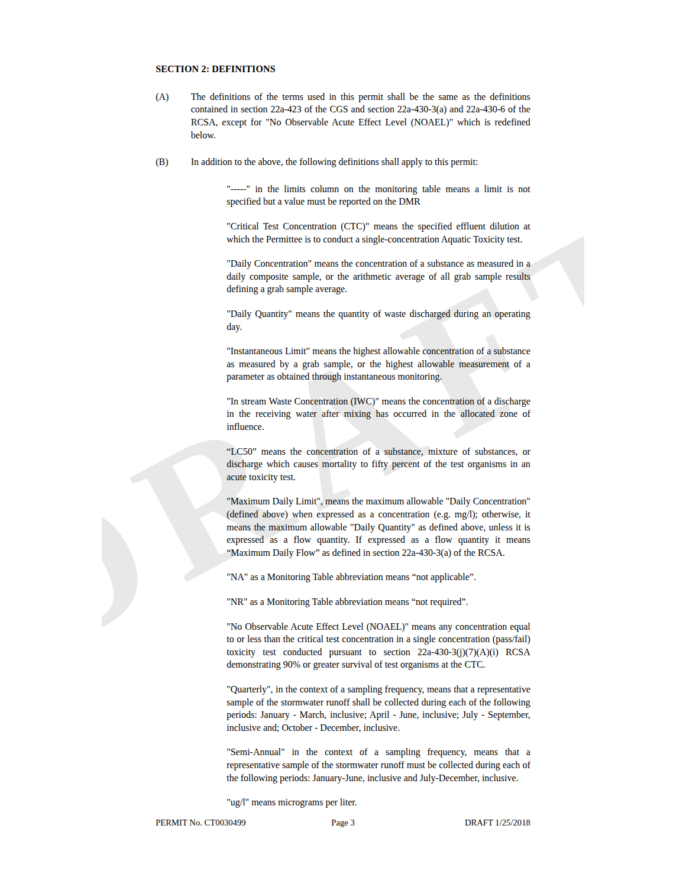DRAFT
SECTION 2: DEFINITIONS
(A)
The definitions of the terms used in this permit shall be the same as the definitions contained in section 22a-423 of the CGS and section 22a-430-3(a) and 22a-430-6 of the RCSA, except for "No Observable Acute Effect Level (NOAEL)" which is redefined below.
(B)
In addition to the above, the following definitions shall apply to this permit:
"-----" in the limits column on the monitoring table means a limit is not specified but a value must be reported on the DMR
"Critical Test Concentration (CTC)" means the specified effluent dilution at which the Permittee is to conduct a single-concentration Aquatic Toxicity test.
"Daily Concentration" means the concentration of a substance as measured in a daily composite sample, or the arithmetic average of all grab sample results defining a grab sample average.
"Daily Quantity" means the quantity of waste discharged during an operating day.
"Instantaneous Limit" means the highest allowable concentration of a substance as measured by a grab sample, or the highest allowable measurement of a parameter as obtained through instantaneous monitoring.
"In stream Waste Concentration (IWC)" means the concentration of a discharge in the receiving water after mixing has occurred in the allocated zone of influence.
“LC50” means the concentration of a substance, mixture of substances, or discharge which causes mortality to fifty percent of the test organisms in an acute toxicity test.
"Maximum Daily Limit", means the maximum allowable "Daily Concentration" (defined above) when expressed as a concentration (e.g. mg/l); otherwise, it means the maximum allowable "Daily Quantity" as defined above, unless it is expressed as a flow quantity. If expressed as a flow quantity it means “Maximum Daily Flow” as defined in section 22a-430-3(a) of the RCSA.
"NA" as a Monitoring Table abbreviation means “not applicable”.
"NR" as a Monitoring Table abbreviation means “not required”.
"No Observable Acute Effect Level (NOAEL)" means any concentration equal to or less than the critical test concentration in a single concentration (pass/fail) toxicity test conducted pursuant to section 22a-430-3(j)(7)(A)(i) RCSA demonstrating 90% or greater survival of test organisms at the CTC.
"Quarterly", in the context of a sampling frequency, means that a representative sample of the stormwater runoff shall be collected during each of the following periods: January - March, inclusive; April - June, inclusive; July - September, inclusive and; October - December, inclusive.
"Semi-Annual" in the context of a sampling frequency, means that a representative sample of the stormwater runoff must be collected during each of the following periods: January-June, inclusive and July-December, inclusive.
"ug/l" means micrograms per liter.
PERMIT No. CT0030499
Page 3
DRAFT 1/25/2018